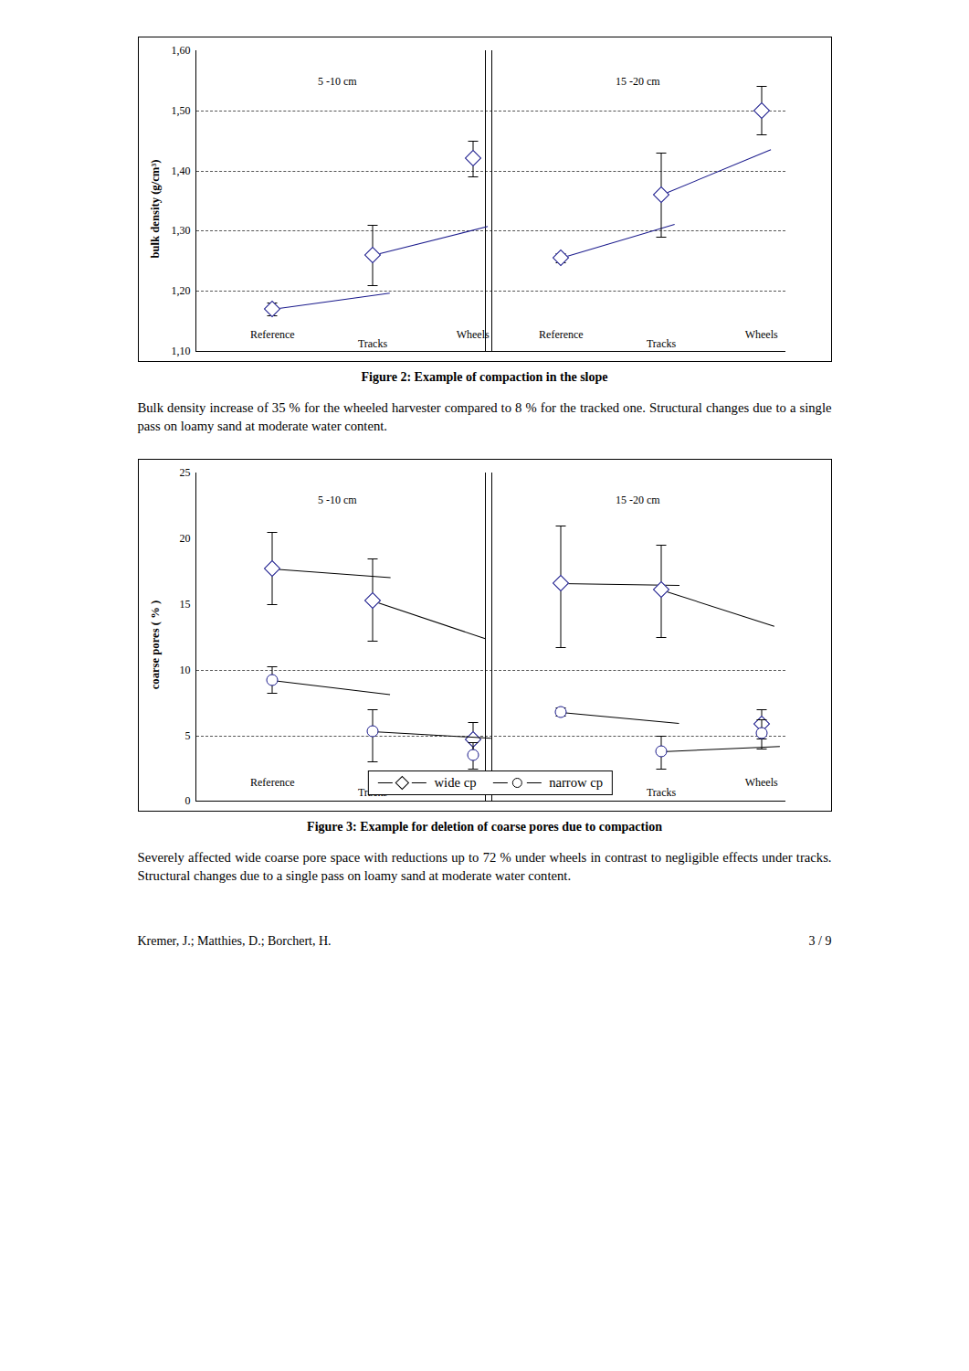bulk density (g/cm³) 1,60 1,50 1,40 1,30 1,20 1,10
5 -10 cm 15 -20 cm
Reference Tracks Wheels
Reference Tracks Wheels
Figure 2: Example of compaction in the slope
Bulk density increase of 35 % for the wheeled harvester compared to 8 % for the tracked one. Structural changes due to a single pass on loamy sand at moderate water content.
coarse pores ( % ) 25 20 15 10 5 0
5 -10 cm 15 -20 cm
Reference Tracks Wheels
Reference Tracks Wheels
wide cp narrow cp
Figure 3: Example for deletion of coarse pores due to compaction
Severely affected wide coarse pore space with reductions up to 72 % under wheels in contrast to negligible effects under tracks. Structural changes due to a single pass on loamy sand at moderate water content.
Kremer, J.; Matthies, D.; Borchert, H. 3 / 9